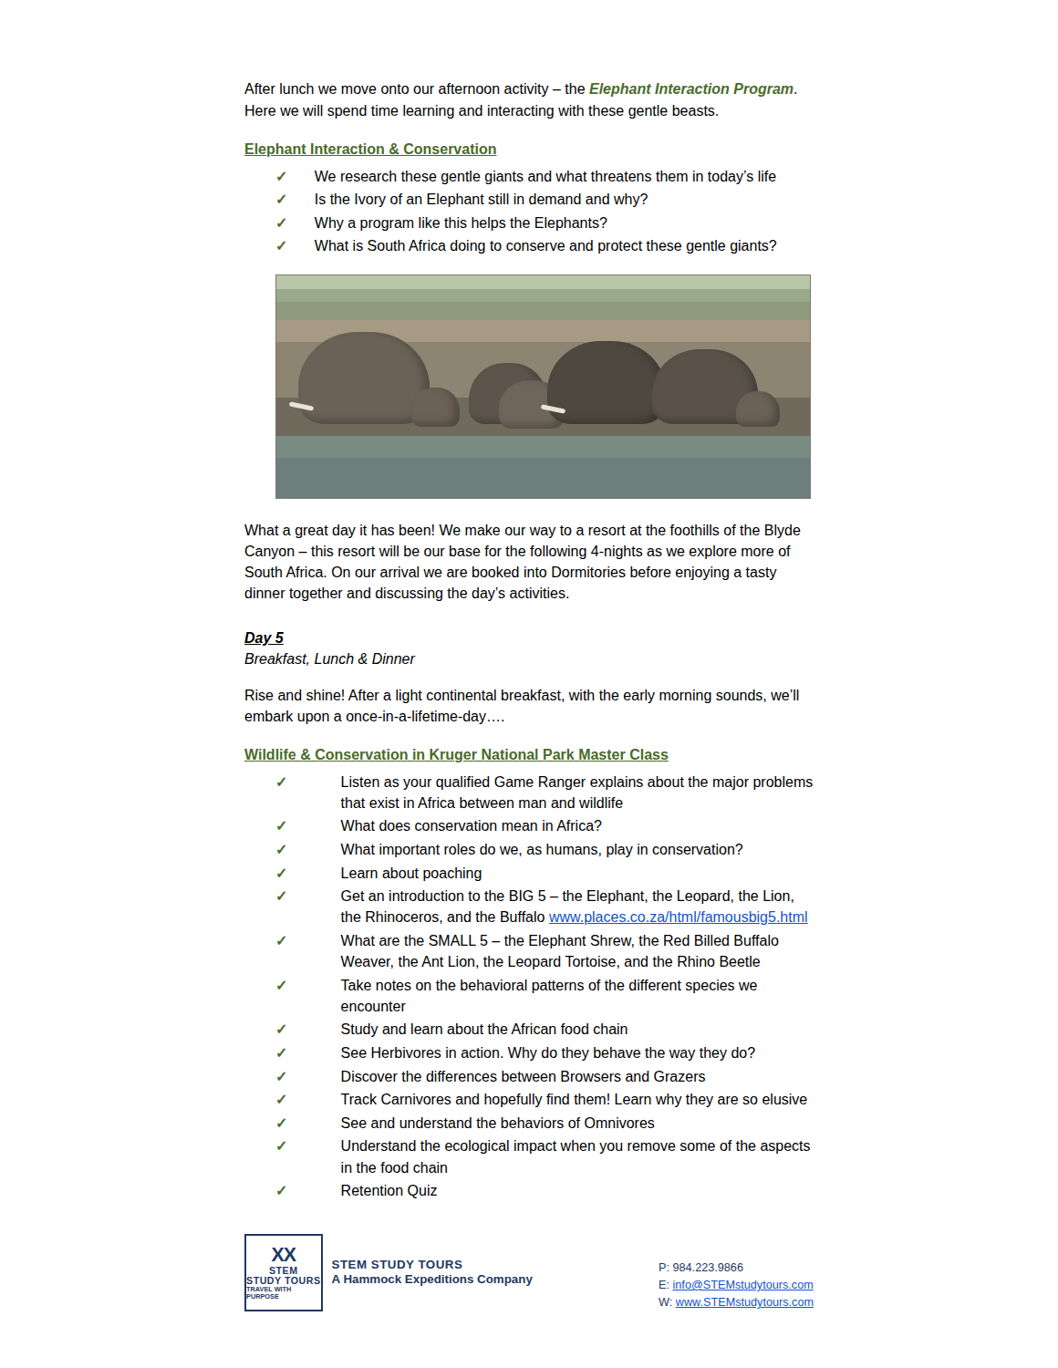After lunch we move onto our afternoon activity – the Elephant Interaction Program. Here we will spend time learning and interacting with these gentle beasts.
Elephant Interaction & Conservation
We research these gentle giants and what threatens them in today’s life
Is the Ivory of an Elephant still in demand and why?
Why a program like this helps the Elephants?
What is South Africa doing to conserve and protect these gentle giants?
What a great day it has been! We make our way to a resort at the foothills of the Blyde Canyon – this resort will be our base for the following 4-nights as we explore more of South Africa. On our arrival we are booked into Dormitories before enjoying a tasty dinner together and discussing the day’s activities.
Day 5
Breakfast, Lunch & Dinner
Rise and shine! After a light continental breakfast, with the early morning sounds, we’ll embark upon a once-in-a-lifetime-day….
Wildlife & Conservation in Kruger National Park Master Class
Listen as your qualified Game Ranger explains about the major problems that exist in Africa between man and wildlife
What does conservation mean in Africa?
What important roles do we, as humans, play in conservation?
Learn about poaching
Get an introduction to the BIG 5 – the Elephant, the Leopard, the Lion, the Rhinoceros, and the Buffalo www.places.co.za/html/famousbig5.html
What are the SMALL 5 – the Elephant Shrew, the Red Billed Buffalo Weaver, the Ant Lion, the Leopard Tortoise, and the Rhino Beetle
Take notes on the behavioral patterns of the different species we encounter
Study and learn about the African food chain
See Herbivores in action. Why do they behave the way they do?
Discover the differences between Browsers and Grazers
Track Carnivores and hopefully find them! Learn why they are so elusive
See and understand the behaviors of Omnivores
Understand the ecological impact when you remove some of the aspects in the food chain
Retention Quiz
XX STEM STUDY TOURS TRAVEL WITH PURPOSE
STEM STUDY TOURS
A Hammock Expeditions Company
P: 984.223.9866
E: info@STEMstudytours.com
W: www.STEMstudytours.com